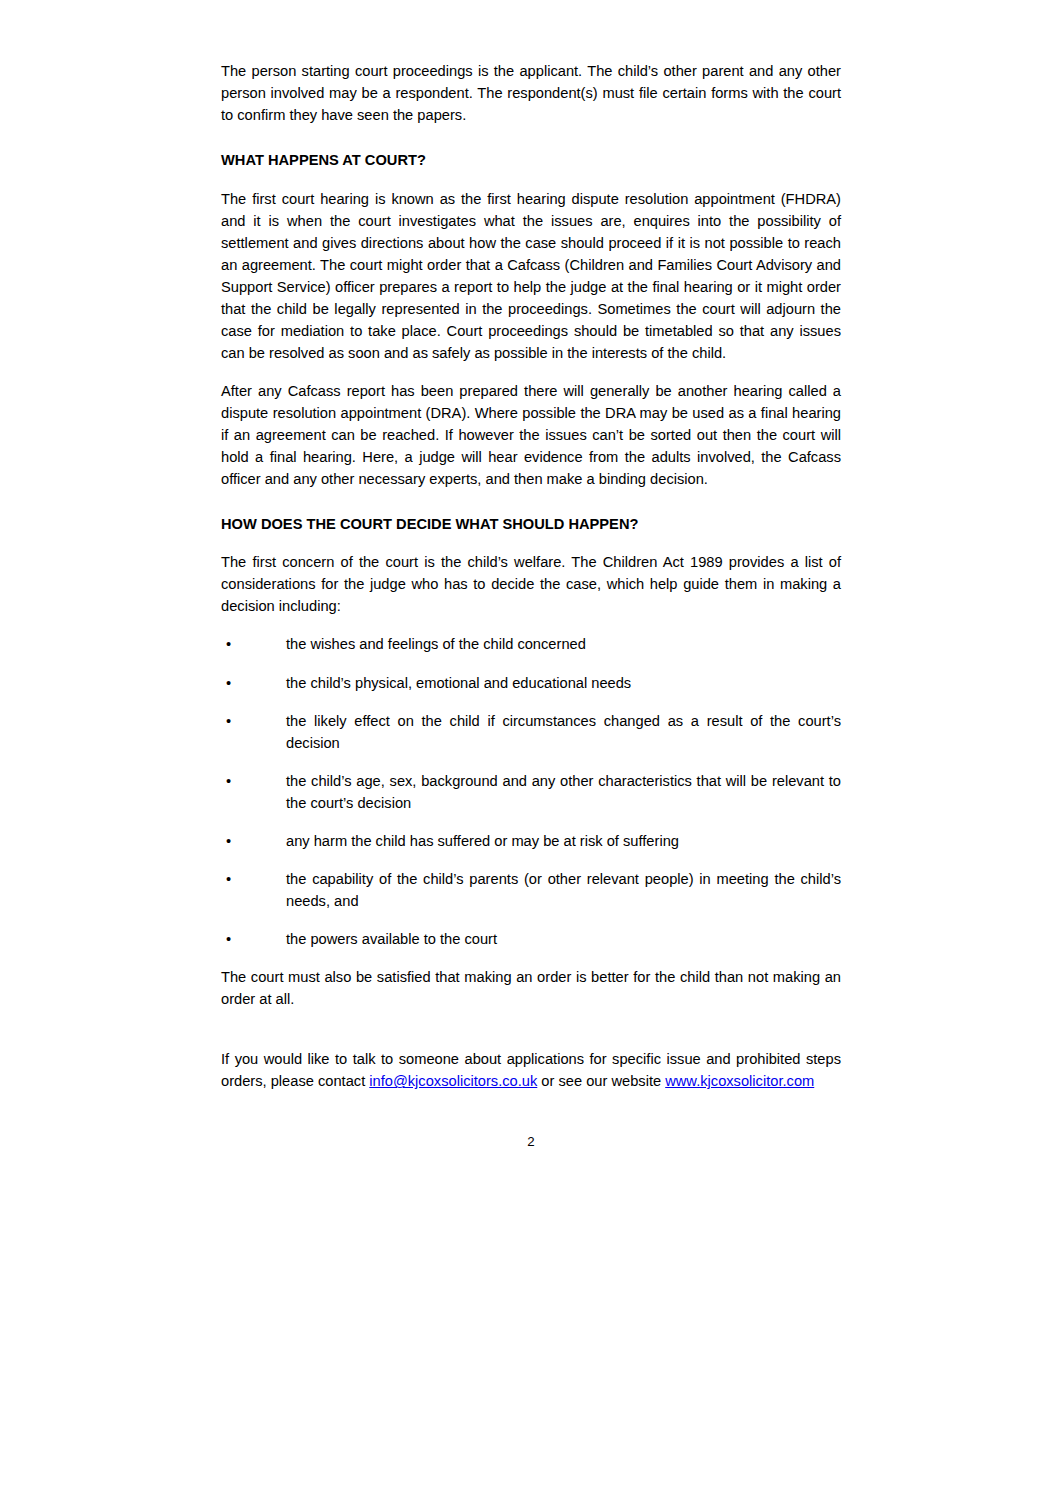The person starting court proceedings is the applicant. The child’s other parent and any other person involved may be a respondent. The respondent(s) must file certain forms with the court to confirm they have seen the papers.
What happens at court?
The first court hearing is known as the first hearing dispute resolution appointment (FHDRA) and it is when the court investigates what the issues are, enquires into the possibility of settlement and gives directions about how the case should proceed if it is not possible to reach an agreement. The court might order that a Cafcass (Children and Families Court Advisory and Support Service) officer prepares a report to help the judge at the final hearing or it might order that the child be legally represented in the proceedings. Sometimes the court will adjourn the case for mediation to take place. Court proceedings should be timetabled so that any issues can be resolved as soon and as safely as possible in the interests of the child.
After any Cafcass report has been prepared there will generally be another hearing called a dispute resolution appointment (DRA). Where possible the DRA may be used as a final hearing if an agreement can be reached. If however the issues can’t be sorted out then the court will hold a final hearing. Here, a judge will hear evidence from the adults involved, the Cafcass officer and any other necessary experts, and then make a binding decision.
How does the court decide what should happen?
The first concern of the court is the child’s welfare. The Children Act 1989 provides a list of considerations for the judge who has to decide the case, which help guide them in making a decision including:
•the wishes and feelings of the child concerned
•the child’s physical, emotional and educational needs
•the likely effect on the child if circumstances changed as a result of the court’s decision
•the child’s age, sex, background and any other characteristics that will be relevant to the court’s decision
•any harm the child has suffered or may be at risk of suffering
•the capability of the child’s parents (or other relevant people) in meeting the child’s needs, and
•the powers available to the court
The court must also be satisfied that making an order is better for the child than not making an order at all.
If you would like to talk to someone about applications for specific issue and prohibited steps orders, please contact info@kjcoxsolicitors.co.uk or see our website www.kjcoxsolicitor.com
2